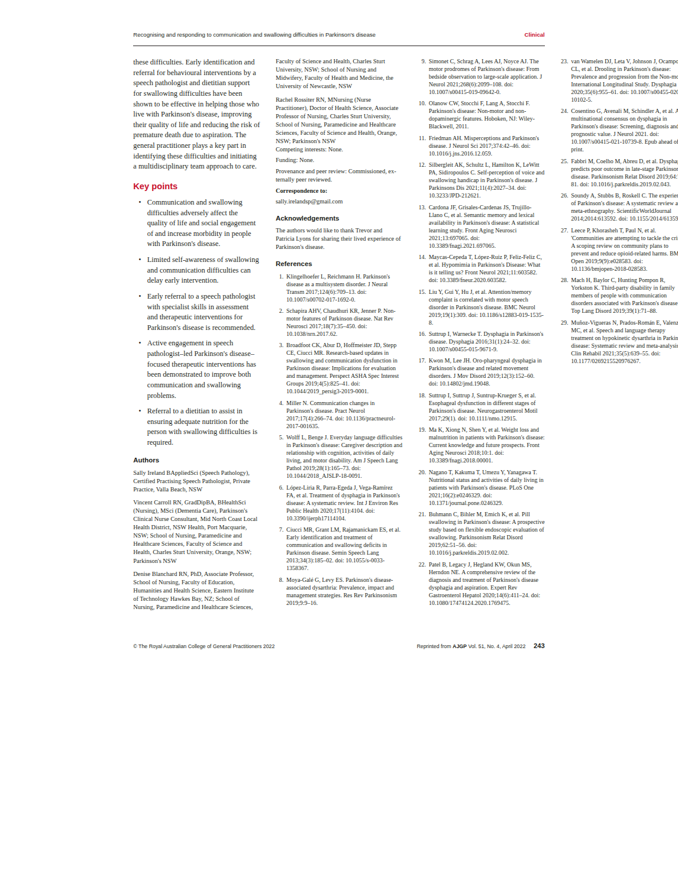Recognising and responding to communication and swallowing difficulties in Parkinson's disease Clinical
these difficulties. Early identification and referral for behavioural interventions by a speech pathologist and dietitian support for swallowing difficulties have been shown to be effective in helping those who live with Parkinson's disease, improving their quality of life and reducing the risk of premature death due to aspiration. The general practitioner plays a key part in identifying these difficulties and initiating a multidisciplinary team approach to care.
Key points
Communication and swallowing difficulties adversely affect the quality of life and social engagement of and increase morbidity in people with Parkinson's disease.
Limited self-awareness of swallowing and communication difficulties can delay early intervention.
Early referral to a speech pathologist with specialist skills in assessment and therapeutic interventions for Parkinson's disease is recommended.
Active engagement in speech pathologist–led Parkinson's disease–focused therapeutic interventions has been demonstrated to improve both communication and swallowing problems.
Referral to a dietitian to assist in ensuring adequate nutrition for the person with swallowing difficulties is required.
Authors
Sally Ireland BAppliedSci (Speech Pathology), Certified Practising Speech Pathologist, Private Practice, Valla Beach, NSW
Vincent Carroll RN, GradDipBA, BHealthSci (Nursing), MSci (Dementia Care), Parkinson's Clinical Nurse Consultant, Mid North Coast Local Health District, NSW Health, Port Macquarie, NSW; School of Nursing, Paramedicine and Healthcare Sciences, Faculty of Science and Health, Charles Sturt University, Orange, NSW; Parkinson's NSW
Denise Blanchard RN, PhD, Associate Professor, School of Nursing, Faculty of Education, Humanities and Health Science, Eastern Institute of Technology Hawkes Bay, NZ; School of Nursing, Paramedicine and Healthcare Sciences, Faculty of Science and Health, Charles Sturt University, NSW; School of Nursing and Midwifery, Faculty of Health and Medicine, the University of Newcastle, NSW
Rachel Rossiter RN, MNursing (Nurse Practitioner), Doctor of Health Science, Associate Professor of Nursing, Charles Sturt University, School of Nursing, Paramedicine and Healthcare Sciences, Faculty of Science and Health, Orange, NSW; Parkinson's NSW
Competing interests: None.
Funding: None.
Provenance and peer review: Commissioned, externally peer reviewed.
Correspondence to:
sally.irelandsp@gmail.com
Acknowledgements
The authors would like to thank Trevor and Patricia Lyons for sharing their lived experience of Parkinson's disease.
References
Klingelhoefer L, Reichmann H. Parkinson's disease as a multisystem disorder. J Neural Transm 2017;124(6):709–13. doi: 10.1007/s00702-017-1692-0.
Schapira AHV, Chaudhuri KR, Jenner P. Non-motor features of Parkinson disease. Nat Rev Neurosci 2017;18(7):35–450. doi: 10.1038/nrn.2017.62.
Broadfoot CK, Abur D, Hoffmeister JD, Stepp CE, Ciucci MR. Research-based updates in swallowing and communication dysfunction in Parkinson disease: Implications for evaluation and management. Perspect ASHA Spec Interest Groups 2019;4(5):825–41. doi: 10.1044/2019_persig3-2019-0001.
Miller N. Communication changes in Parkinson's disease. Pract Neurol 2017;17(4):266–74. doi: 10.1136/practneurol-2017-001635.
Wolff L, Benge J. Everyday language difficulties in Parkinson's disease: Caregiver description and relationship with cognition, activities of daily living, and motor disability. Am J Speech Lang Pathol 2019;28(1):165–73. doi: 10.1044/2018_AJSLP-18-0091.
López-Liria R, Parra-Egeda J, Vega-Ramírez FA, et al. Treatment of dysphagia in Parkinson's disease: A systematic review. Int J Environ Res Public Health 2020;17(11):4104. doi: 10.3390/ijerph17114104.
Ciucci MR, Grant LM, Rajamanickam ES, et al. Early identification and treatment of communication and swallowing deficits in Parkinson disease. Semin Speech Lang 2013;34(3):185–02. doi: 10.1055/s-0033-1358367.
Moya-Galé G, Levy ES. Parkinson's disease-associated dysarthria: Prevalence, impact and management strategies. Res Rev Parkinsonism 2019;9:9–16.
Simonet C, Schrag A, Lees AJ, Noyce AJ. The motor prodromes of Parkinson's disease: From bedside observation to large-scale application. J Neurol 2021;268(6):2099–108. doi: 10.1007/s00415-019-09642-0.
Olanow CW, Stocchi F, Lang A, Stocchi F. Parkinson's disease: Non-motor and non-dopaminergic features. Hoboken, NJ: Wiley-Blackwell, 2011.
Friedman AH. Misperceptions and Parkinson's disease. J Neurol Sci 2017;374:42–46. doi: 10.1016/j.jns.2016.12.059.
Silbergleit AK, Schultz L, Hamilton K, LeWitt PA, Sidiropoulos C. Self-perception of voice and swallowing handicap in Parkinson's disease. J Parkinsons Dis 2021;11(4):2027–34. doi: 10.3233/JPD-212621.
Cardona JF, Grisales-Cardenas JS, Trujillo-Llano C, et al. Semantic memory and lexical availability in Parkinson's disease: A statistical learning study. Front Aging Neurosci 2021;13:697065. doi: 10.3389/fnagi.2021.697065.
Maycas-Cepeda T, López-Ruiz P, Feliz-Feliz C, et al. Hypomimia in Parkinson's Disease: What is it telling us? Front Neurol 2021;11:603582. doi: 10.3389/fneur.2020.603582.
Liu Y, Gui Y, Hu J, et al. Attention/memory complaint is correlated with motor speech disorder in Parkinson's disease. BMC Neurol 2019;19(1):309. doi: 10.1186/s12883-019-1535-8.
Suttrup I, Warnecke T. Dysphagia in Parkinson's disease. Dysphagia 2016;31(1):24–32. doi: 10.1007/s00455-015-9671-9.
Kwon M, Lee JH. Oro-pharyngeal dysphagia in Parkinson's disease and related movement disorders. J Mov Disord 2019;12(3):152–60. doi: 10.14802/jmd.19048.
Suttrup I, Suttrup J, Suntrup-Krueger S, et al. Esophageal dysfunction in different stages of Parkinson's disease. Neurogastroenterol Motil 2017;29(1). doi: 10.1111/nmo.12915.
Ma K, Xiong N, Shen Y, et al. Weight loss and malnutrition in patients with Parkinson's disease: Current knowledge and future prospects. Front Aging Neurosci 2018;10:1. doi: 10.3389/fnagi.2018.00001.
Nagano T, Kakuma T, Umezu Y, Yanagawa T. Nutritional status and activities of daily living in patients with Parkinson's disease. PLoS One 2021;16(2):e0246329. doi: 10.1371/journal.pone.0246329.
Buhmann C, Bihler M, Emich K, et al. Pill swallowing in Parkinson's disease: A prospective study based on flexible endoscopic evaluation of swallowing. Parkinsonism Relat Disord 2019;62:51–56. doi: 10.1016/j.parkreldis.2019.02.002.
Patel B, Legacy J, Hegland KW, Okun MS, Herndon NE. A comprehensive review of the diagnosis and treatment of Parkinson's disease dysphagia and aspiration. Expert Rev Gastroenterol Hepatol 2020;14(6):411–24. doi: 10.1080/17474124.2020.1769475.
van Wamelen DJ, Leta V, Johnson J, Ocampo CL, et al. Drooling in Parkinson's disease: Prevalence and progression from the Non-motor International Longitudinal Study. Dysphagia 2020;35(6):955–61. doi: 10.1007/s00455-020-10102-5.
Cosentino G, Avenali M, Schindler A, et al. A multinational consensus on dysphagia in Parkinson's disease: Screening, diagnosis and prognostic value. J Neurol 2021. doi: 10.1007/s00415-021-10739-8. Epub ahead of print.
Fabbri M, Coelho M, Abreu D, et al. Dysphagia predicts poor outcome in late-stage Parkinson's disease. Parkinsonism Relat Disord 2019;64:73–81. doi: 10.1016/j.parkreldis.2019.02.043.
Soundy A, Stubbs B, Roskell C. The experience of Parkinson's disease: A systematic review and meta-ethnography. ScientificWorldJournal 2014;2014:613592. doi: 10.1155/2014/613592.
Leece P, Khorasheh T, Paul N, et al. 'Communities are attempting to tackle the crisis': A scoping review on community plans to prevent and reduce opioid-related harms. BMJ Open 2019;9(9):e028583. doi: 10.1136/bmjopen-2018-028583.
Mach H, Baylor C, Hunting Pompon R, Yorkston K. Third-party disability in family members of people with communication disorders associated with Parkinson's disease. Top Lang Disord 2019;39(1):71–88.
Muñoz-Vigueras N, Prados-Román E, Valenza MC, et al. Speech and language therapy treatment on hypokinetic dysarthria in Parkinson disease: Systematic review and meta-analysis. Clin Rehabil 2021;35(5):639–55. doi: 10.1177/0269215520976267.
© The Royal Australian College of General Practitioners 2022 Reprinted from AJGP Vol. 51, No. 4, April 2022 243